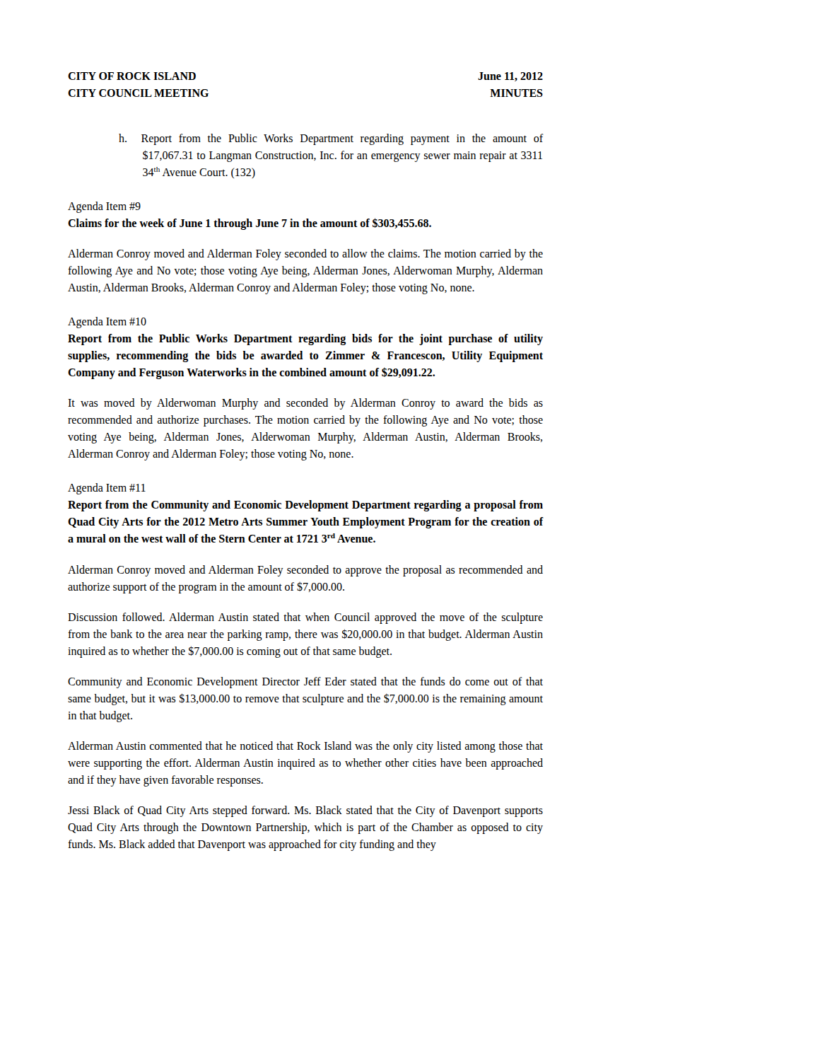CITY OF ROCK ISLAND
CITY COUNCIL MEETING
June 11, 2012
MINUTES
h. Report from the Public Works Department regarding payment in the amount of $17,067.31 to Langman Construction, Inc. for an emergency sewer main repair at 3311 34th Avenue Court. (132)
Agenda Item #9
Claims for the week of June 1 through June 7 in the amount of $303,455.68.
Alderman Conroy moved and Alderman Foley seconded to allow the claims. The motion carried by the following Aye and No vote; those voting Aye being, Alderman Jones, Alderwoman Murphy, Alderman Austin, Alderman Brooks, Alderman Conroy and Alderman Foley; those voting No, none.
Agenda Item #10
Report from the Public Works Department regarding bids for the joint purchase of utility supplies, recommending the bids be awarded to Zimmer & Francescon, Utility Equipment Company and Ferguson Waterworks in the combined amount of $29,091.22.
It was moved by Alderwoman Murphy and seconded by Alderman Conroy to award the bids as recommended and authorize purchases. The motion carried by the following Aye and No vote; those voting Aye being, Alderman Jones, Alderwoman Murphy, Alderman Austin, Alderman Brooks, Alderman Conroy and Alderman Foley; those voting No, none.
Agenda Item #11
Report from the Community and Economic Development Department regarding a proposal from Quad City Arts for the 2012 Metro Arts Summer Youth Employment Program for the creation of a mural on the west wall of the Stern Center at 1721 3rd Avenue.
Alderman Conroy moved and Alderman Foley seconded to approve the proposal as recommended and authorize support of the program in the amount of $7,000.00.
Discussion followed. Alderman Austin stated that when Council approved the move of the sculpture from the bank to the area near the parking ramp, there was $20,000.00 in that budget. Alderman Austin inquired as to whether the $7,000.00 is coming out of that same budget.
Community and Economic Development Director Jeff Eder stated that the funds do come out of that same budget, but it was $13,000.00 to remove that sculpture and the $7,000.00 is the remaining amount in that budget.
Alderman Austin commented that he noticed that Rock Island was the only city listed among those that were supporting the effort. Alderman Austin inquired as to whether other cities have been approached and if they have given favorable responses.
Jessi Black of Quad City Arts stepped forward. Ms. Black stated that the City of Davenport supports Quad City Arts through the Downtown Partnership, which is part of the Chamber as opposed to city funds. Ms. Black added that Davenport was approached for city funding and they